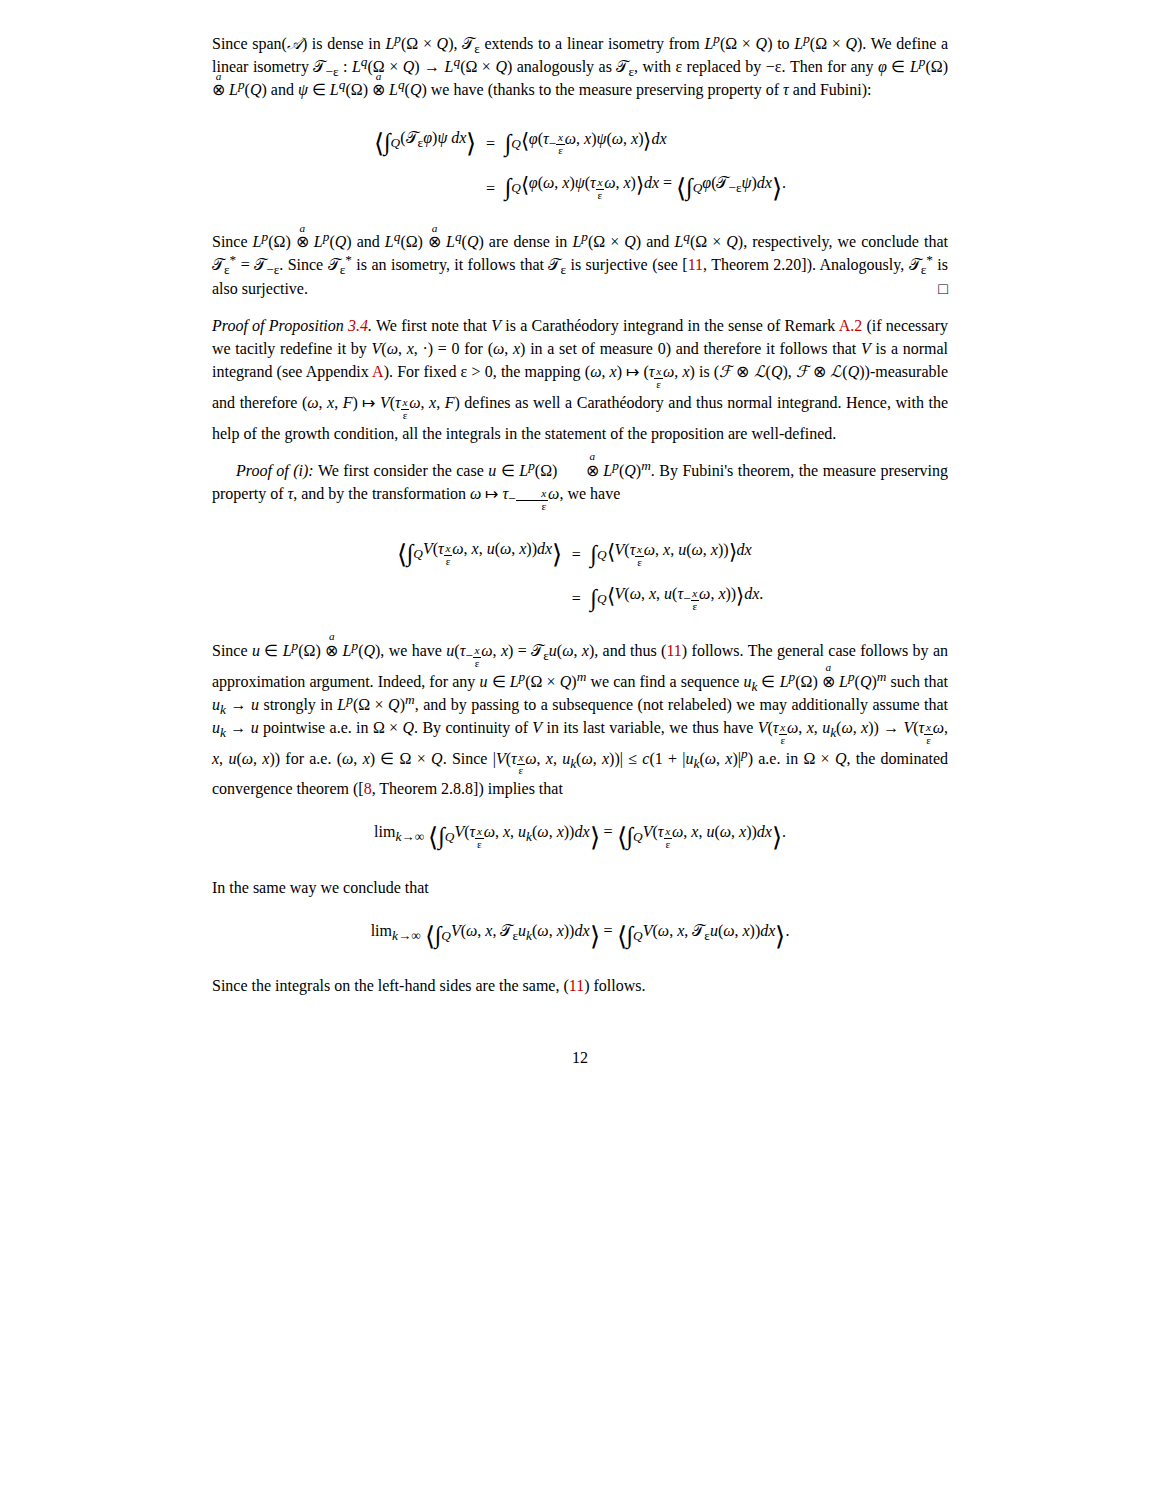Since span(𝒜) is dense in Lp(Ω × Q), 𝒯ε extends to a linear isometry from Lp(Ω × Q) to Lp(Ω × Q). We define a linear isometry 𝒯−ε : Lq(Ω × Q) → Lq(Ω × Q) analogously as 𝒯ε, with ε replaced by −ε. Then for any φ ∈ Lp(Ω) a⊗ Lp(Q) and ψ ∈ Lq(Ω) a⊗ Lq(Q) we have (thanks to the measure preserving property of τ and Fubini):
| ⟨ ∫ Q (𝒯 ε φ ) ψ dx ⟩ | = | ∫ Q ⟨ φ ( τ − x ε ω , x ) ψ ( ω , x ) ⟩ dx |
| | = | ∫ Q ⟨ φ ( ω , x ) ψ ( τ x ε ω , x ) ⟩ dx = ⟨ ∫ Q φ (𝒯 −ε ψ ) dx ⟩ . |
Since Lp(Ω) a⊗ Lp(Q) and Lq(Ω) a⊗ Lq(Q) are dense in Lp(Ω × Q) and Lq(Ω × Q), respectively, we conclude that 𝒯ε* = 𝒯−ε. Since 𝒯ε* is an isometry, it follows that 𝒯ε is surjective (see [11, Theorem 2.20]). Analogously, 𝒯ε* is also surjective. □
Proof of Proposition 3.4. We first note that V is a Carathéodory integrand in the sense of Remark A.2 (if necessary we tacitly redefine it by V(ω, x, ·) = 0 for (ω, x) in a set of measure 0) and therefore it follows that V is a normal integrand (see Appendix A). For fixed ε > 0, the mapping (ω, x) ↦ (τxεω, x) is (ℱ ⊗ ℒ(Q), ℱ ⊗ ℒ(Q))-measurable and therefore (ω, x, F) ↦ V(τxεω, x, F) defines as well a Carathéodory and thus normal integrand. Hence, with the help of the growth condition, all the integrals in the statement of the proposition are well-defined.
Proof of (i): We first consider the case u ∈ Lp(Ω) a⊗ Lp(Q)m. By Fubini's theorem, the measure preserving property of τ, and by the transformation ω ↦ τ−xεω, we have
| ⟨ ∫ Q V ( τ x ε ω , x , u ( ω , x )) dx ⟩ | = | ∫ Q ⟨ V ( τ x ε ω , x , u ( ω , x )) ⟩ dx |
| | = | ∫ Q ⟨ V ( ω , x , u ( τ − x ε ω , x )) ⟩ dx . |
Since u ∈ Lp(Ω) a⊗ Lp(Q), we have u(τ−xεω, x) = 𝒯εu(ω, x), and thus (11) follows. The general case follows by an approximation argument. Indeed, for any u ∈ Lp(Ω × Q)m we can find a sequence uk ∈ Lp(Ω) a⊗ Lp(Q)m such that uk → u strongly in Lp(Ω × Q)m, and by passing to a subsequence (not relabeled) we may additionally assume that uk → u pointwise a.e. in Ω × Q. By continuity of V in its last variable, we thus have V(τxεω, x, uk(ω, x)) → V(τxεω, x, u(ω, x)) for a.e. (ω, x) ∈ Ω × Q. Since |V(τxεω, x, uk(ω, x))| ≤ c(1 + |uk(ω, x)|p) a.e. in Ω × Q, the dominated convergence theorem ([8, Theorem 2.8.8]) implies that
limk→∞ ⟨∫QV(τxεω, x, uk(ω, x))dx⟩ = ⟨∫QV(τxεω, x, u(ω, x))dx⟩.
In the same way we conclude that
limk→∞ ⟨∫QV(ω, x, 𝒯εuk(ω, x))dx⟩ = ⟨∫QV(ω, x, 𝒯εu(ω, x))dx⟩.
Since the integrals on the left-hand sides are the same, (11) follows.
12